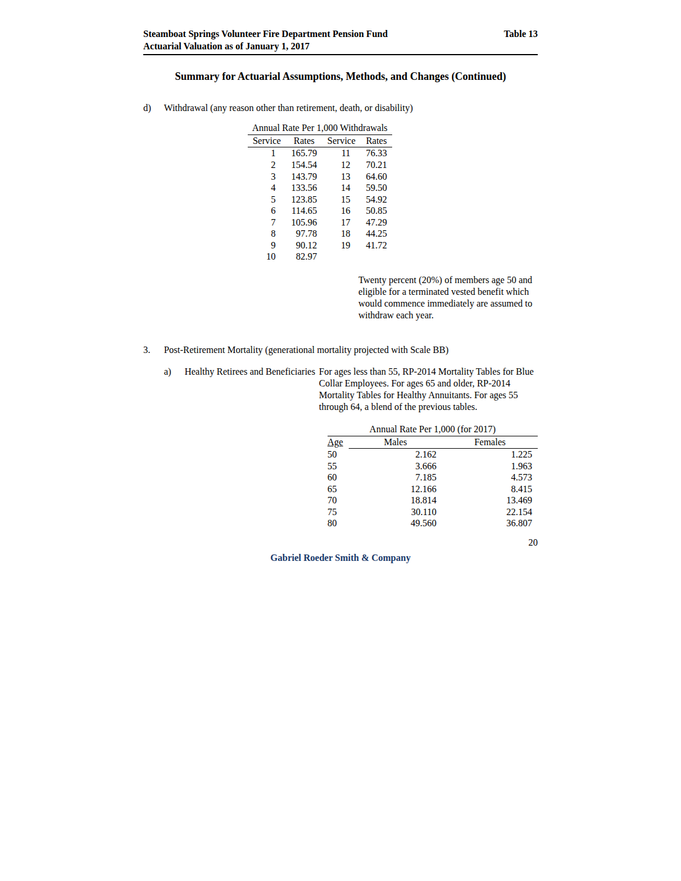Steamboat Springs Volunteer Fire Department Pension Fund
Actuarial Valuation as of January 1, 2017
Table 13
Summary for Actuarial Assumptions, Methods, and Changes (Continued)
d)
Withdrawal (any reason other than retirement, death, or disability)
Annual Rate Per 1,000 Withdrawals
| Service | Rates | Service | Rates |
| --- | --- | --- | --- |
| 1 | 165.79 | 11 | 76.33 |
| 2 | 154.54 | 12 | 70.21 |
| 3 | 143.79 | 13 | 64.60 |
| 4 | 133.56 | 14 | 59.50 |
| 5 | 123.85 | 15 | 54.92 |
| 6 | 114.65 | 16 | 50.85 |
| 7 | 105.96 | 17 | 47.29 |
| 8 | 97.78 | 18 | 44.25 |
| 9 | 90.12 | 19 | 41.72 |
| 10 | 82.97 | | |
Twenty percent (20%) of members age 50 and eligible for a terminated vested benefit which would commence immediately are assumed to withdraw each year.
3.
Post-Retirement Mortality (generational mortality projected with Scale BB)
a)
Healthy Retirees and Beneficiaries
For ages less than 55, RP-2014 Mortality Tables for Blue Collar Employees. For ages 65 and older, RP-2014 Mortality Tables for Healthy Annuitants. For ages 55 through 64, a blend of the previous tables.
Annual Rate Per 1,000 (for 2017)
| Age | Males | Females |
| --- | --- | --- |
| 50 | 2.162 | 1.225 |
| 55 | 3.666 | 1.963 |
| 60 | 7.185 | 4.573 |
| 65 | 12.166 | 8.415 |
| 70 | 18.814 | 13.469 |
| 75 | 30.110 | 22.154 |
| 80 | 49.560 | 36.807 |
20
Gabriel Roeder Smith & Company